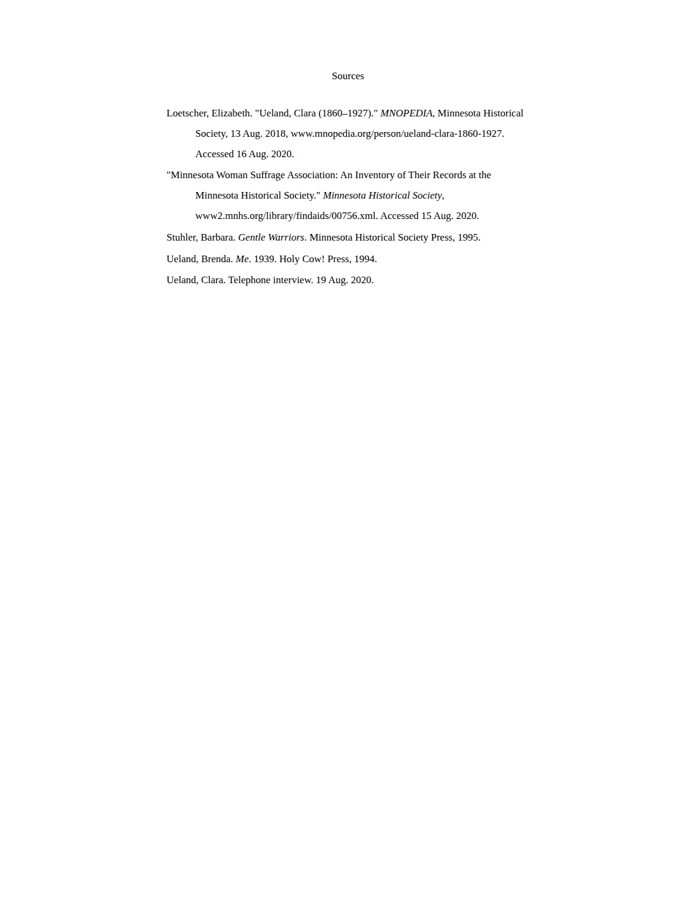Sources
Loetscher, Elizabeth. "Ueland, Clara (1860–1927)." MNOPEDIA, Minnesota Historical Society, 13 Aug. 2018, www.mnopedia.org/person/ueland-clara-1860-1927. Accessed 16 Aug. 2020.
"Minnesota Woman Suffrage Association: An Inventory of Their Records at the Minnesota Historical Society." Minnesota Historical Society, www2.mnhs.org/library/findaids/00756.xml. Accessed 15 Aug. 2020.
Stuhler, Barbara. Gentle Warriors. Minnesota Historical Society Press, 1995.
Ueland, Brenda. Me. 1939. Holy Cow! Press, 1994.
Ueland, Clara. Telephone interview. 19 Aug. 2020.